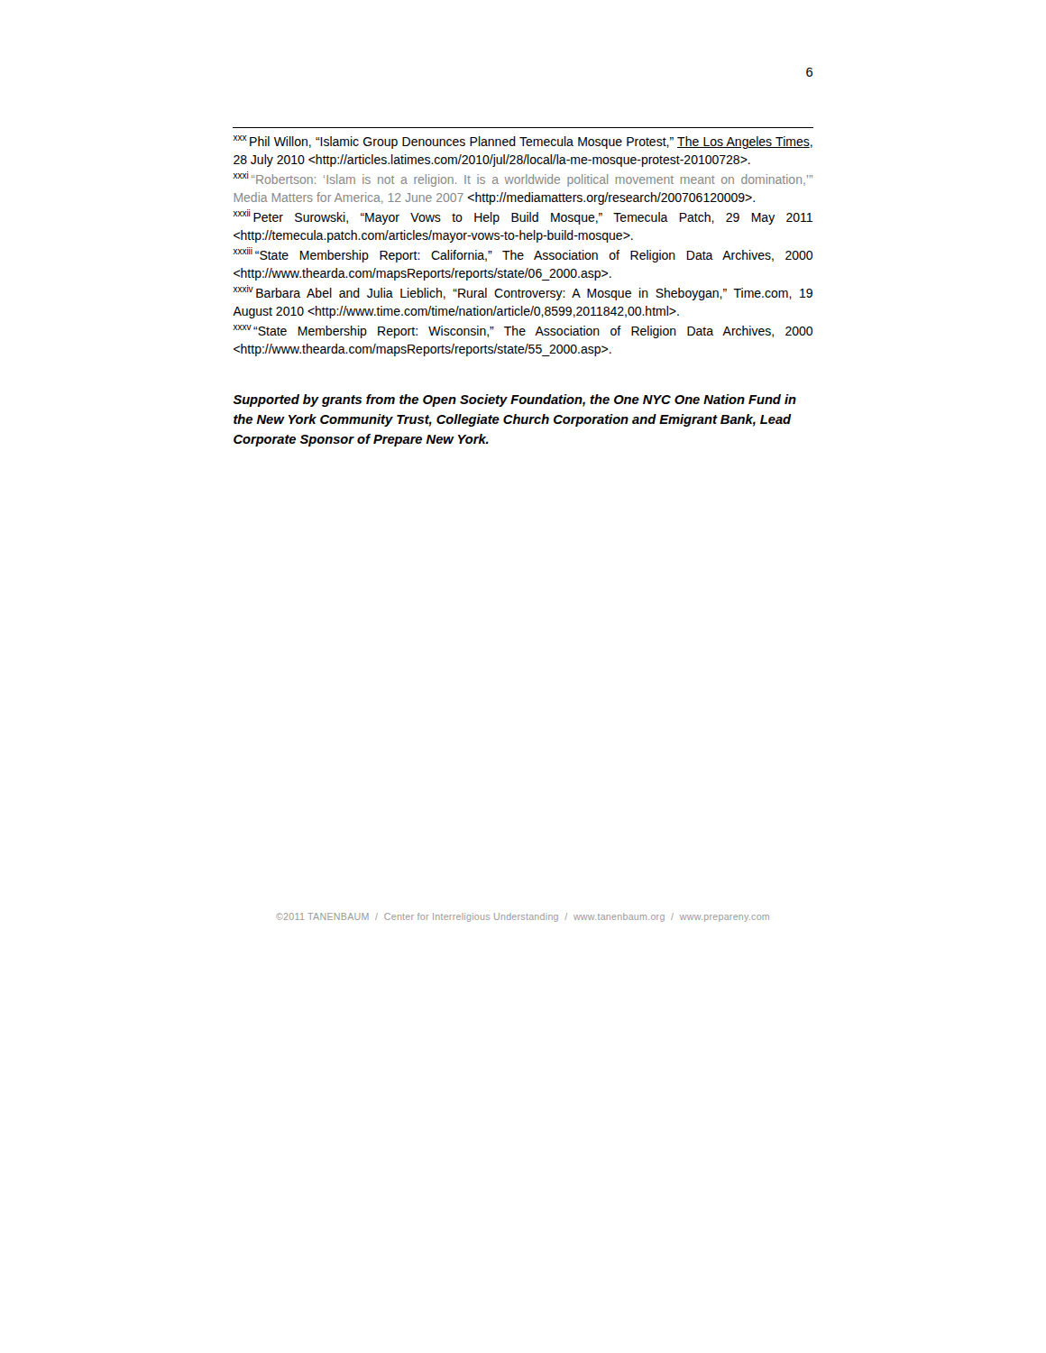6
xxxPhil Willon, “Islamic Group Denounces Planned Temecula Mosque Protest,” The Los Angeles Times, 28 July 2010 <http://articles.latimes.com/2010/jul/28/local/la-me-mosque-protest-20100728>.
xxxi“Robertson: ‘Islam is not a religion. It is a worldwide political movement meant on domination,’” Media Matters for America, 12 June 2007 <http://mediamatters.org/research/200706120009>.
xxxiiPeter Surowski, “Mayor Vows to Help Build Mosque,” Temecula Patch, 29 May 2011 <http://temecula.patch.com/articles/mayor-vows-to-help-build-mosque>.
xxxiii“State Membership Report: California,” The Association of Religion Data Archives, 2000 <http://www.thearda.com/mapsReports/reports/state/06_2000.asp>.
xxxivBarbara Abel and Julia Lieblich, “Rural Controversy: A Mosque in Sheboygan,” Time.com, 19 August 2010 <http://www.time.com/time/nation/article/0,8599,2011842,00.html>.
xxxv“State Membership Report: Wisconsin,” The Association of Religion Data Archives, 2000 <http://www.thearda.com/mapsReports/reports/state/55_2000.asp>.
Supported by grants from the Open Society Foundation, the One NYC One Nation Fund in the New York Community Trust, Collegiate Church Corporation and Emigrant Bank, Lead Corporate Sponsor of Prepare New York.
©2011 TANENBAUM / Center for Interreligious Understanding / www.tanenbaum.org / www.prepareny.com